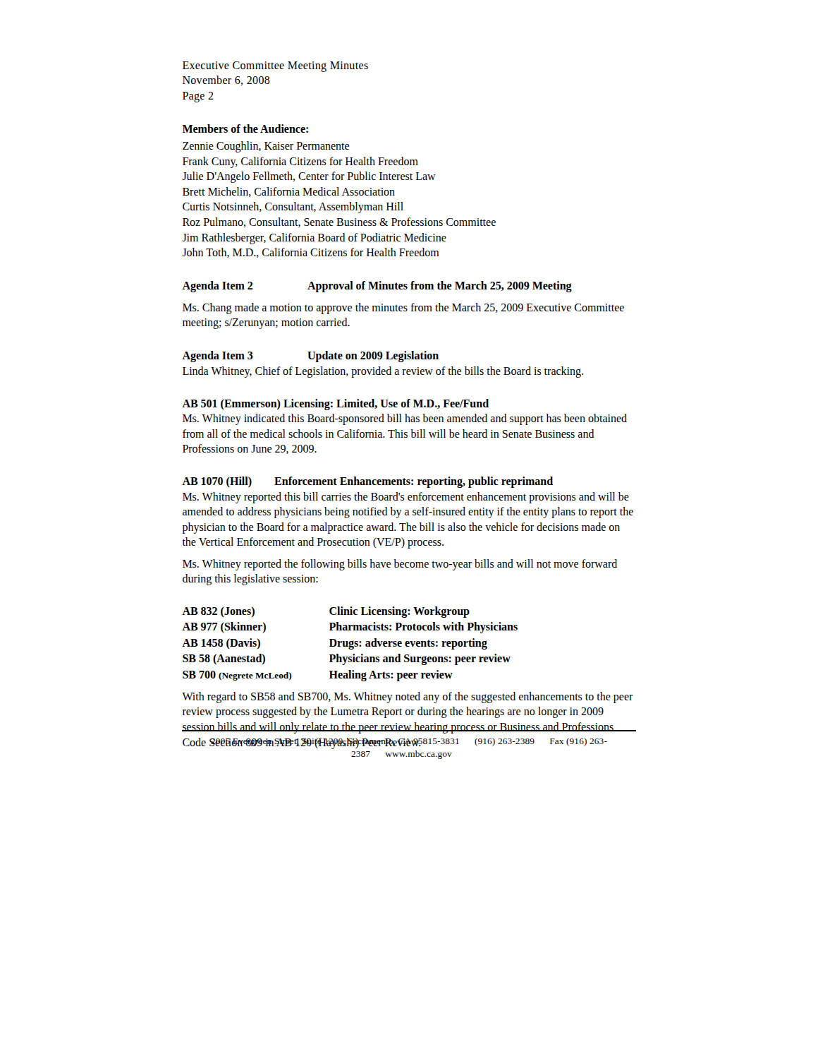Executive Committee Meeting Minutes
November 6, 2008
Page 2
Members of the Audience:
Zennie Coughlin, Kaiser Permanente
Frank Cuny, California Citizens for Health Freedom
Julie D'Angelo Fellmeth, Center for Public Interest Law
Brett Michelin, California Medical Association
Curtis Notsinneh, Consultant, Assemblyman Hill
Roz Pulmano, Consultant, Senate Business & Professions Committee
Jim Rathlesberger, California Board of Podiatric Medicine
John Toth, M.D., California Citizens for Health Freedom
Agenda Item 2 Approval of Minutes from the March 25, 2009 Meeting
Ms. Chang made a motion to approve the minutes from the March 25, 2009 Executive Committee meeting; s/Zerunyan; motion carried.
Agenda Item 3 Update on 2009 Legislation
Linda Whitney, Chief of Legislation, provided a review of the bills the Board is tracking.
AB 501 (Emmerson) Licensing: Limited, Use of M.D., Fee/Fund
Ms. Whitney indicated this Board-sponsored bill has been amended and support has been obtained from all of the medical schools in California. This bill will be heard in Senate Business and Professions on June 29, 2009.
AB 1070 (Hill) Enforcement Enhancements: reporting, public reprimand
Ms. Whitney reported this bill carries the Board's enforcement enhancement provisions and will be amended to address physicians being notified by a self-insured entity if the entity plans to report the physician to the Board for a malpractice award. The bill is also the vehicle for decisions made on the Vertical Enforcement and Prosecution (VE/P) process.
Ms. Whitney reported the following bills have become two-year bills and will not move forward during this legislative session:
| AB 832 (Jones) | Clinic Licensing: Workgroup |
| AB 977 (Skinner) | Pharmacists: Protocols with Physicians |
| AB 1458 (Davis) | Drugs: adverse events: reporting |
| SB 58 (Aanestad) | Physicians and Surgeons: peer review |
| SB 700 (Negrete McLeod) | Healing Arts: peer review |
With regard to SB58 and SB700, Ms. Whitney noted any of the suggested enhancements to the peer review process suggested by the Lumetra Report or during the hearings are no longer in 2009 session bills and will only relate to the peer review hearing process or Business and Professions Code Section 809 in AB 120 (Hayashi) Peer Review.
2005 Evergreen Street, Suite 1200, Sacramento, CA 95815-3831(916) 263-2389 Fax (916) 263-2387 www.mbc.ca.gov